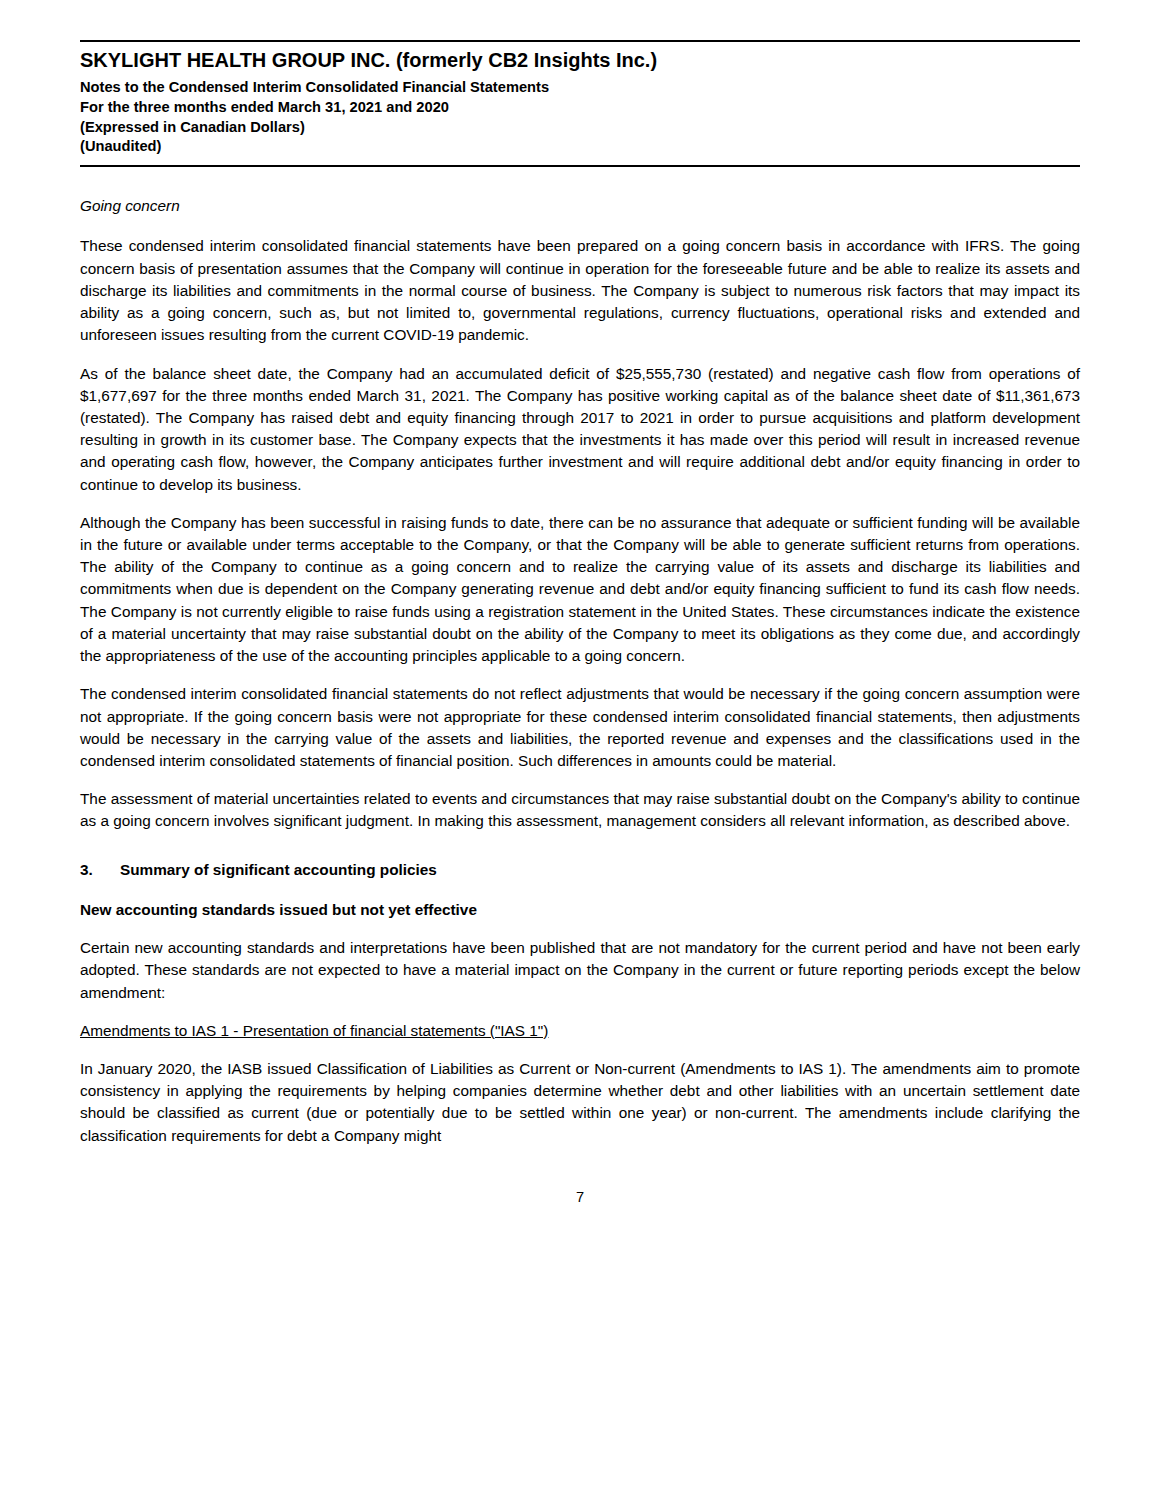SKYLIGHT HEALTH GROUP INC. (formerly CB2 Insights Inc.)
Notes to the Condensed Interim Consolidated Financial Statements
For the three months ended March 31, 2021 and 2020
(Expressed in Canadian Dollars)
(Unaudited)
Going concern
These condensed interim consolidated financial statements have been prepared on a going concern basis in accordance with IFRS. The going concern basis of presentation assumes that the Company will continue in operation for the foreseeable future and be able to realize its assets and discharge its liabilities and commitments in the normal course of business. The Company is subject to numerous risk factors that may impact its ability as a going concern, such as, but not limited to, governmental regulations, currency fluctuations, operational risks and extended and unforeseen issues resulting from the current COVID-19 pandemic.
As of the balance sheet date, the Company had an accumulated deficit of $25,555,730 (restated) and negative cash flow from operations of $1,677,697 for the three months ended March 31, 2021. The Company has positive working capital as of the balance sheet date of $11,361,673 (restated). The Company has raised debt and equity financing through 2017 to 2021 in order to pursue acquisitions and platform development resulting in growth in its customer base. The Company expects that the investments it has made over this period will result in increased revenue and operating cash flow, however, the Company anticipates further investment and will require additional debt and/or equity financing in order to continue to develop its business.
Although the Company has been successful in raising funds to date, there can be no assurance that adequate or sufficient funding will be available in the future or available under terms acceptable to the Company, or that the Company will be able to generate sufficient returns from operations. The ability of the Company to continue as a going concern and to realize the carrying value of its assets and discharge its liabilities and commitments when due is dependent on the Company generating revenue and debt and/or equity financing sufficient to fund its cash flow needs. The Company is not currently eligible to raise funds using a registration statement in the United States. These circumstances indicate the existence of a material uncertainty that may raise substantial doubt on the ability of the Company to meet its obligations as they come due, and accordingly the appropriateness of the use of the accounting principles applicable to a going concern.
The condensed interim consolidated financial statements do not reflect adjustments that would be necessary if the going concern assumption were not appropriate. If the going concern basis were not appropriate for these condensed interim consolidated financial statements, then adjustments would be necessary in the carrying value of the assets and liabilities, the reported revenue and expenses and the classifications used in the condensed interim consolidated statements of financial position. Such differences in amounts could be material.
The assessment of material uncertainties related to events and circumstances that may raise substantial doubt on the Company's ability to continue as a going concern involves significant judgment. In making this assessment, management considers all relevant information, as described above.
3. Summary of significant accounting policies
New accounting standards issued but not yet effective
Certain new accounting standards and interpretations have been published that are not mandatory for the current period and have not been early adopted. These standards are not expected to have a material impact on the Company in the current or future reporting periods except the below amendment:
Amendments to IAS 1 - Presentation of financial statements ("IAS 1")
In January 2020, the IASB issued Classification of Liabilities as Current or Non-current (Amendments to IAS 1). The amendments aim to promote consistency in applying the requirements by helping companies determine whether debt and other liabilities with an uncertain settlement date should be classified as current (due or potentially due to be settled within one year) or non-current. The amendments include clarifying the classification requirements for debt a Company might
7